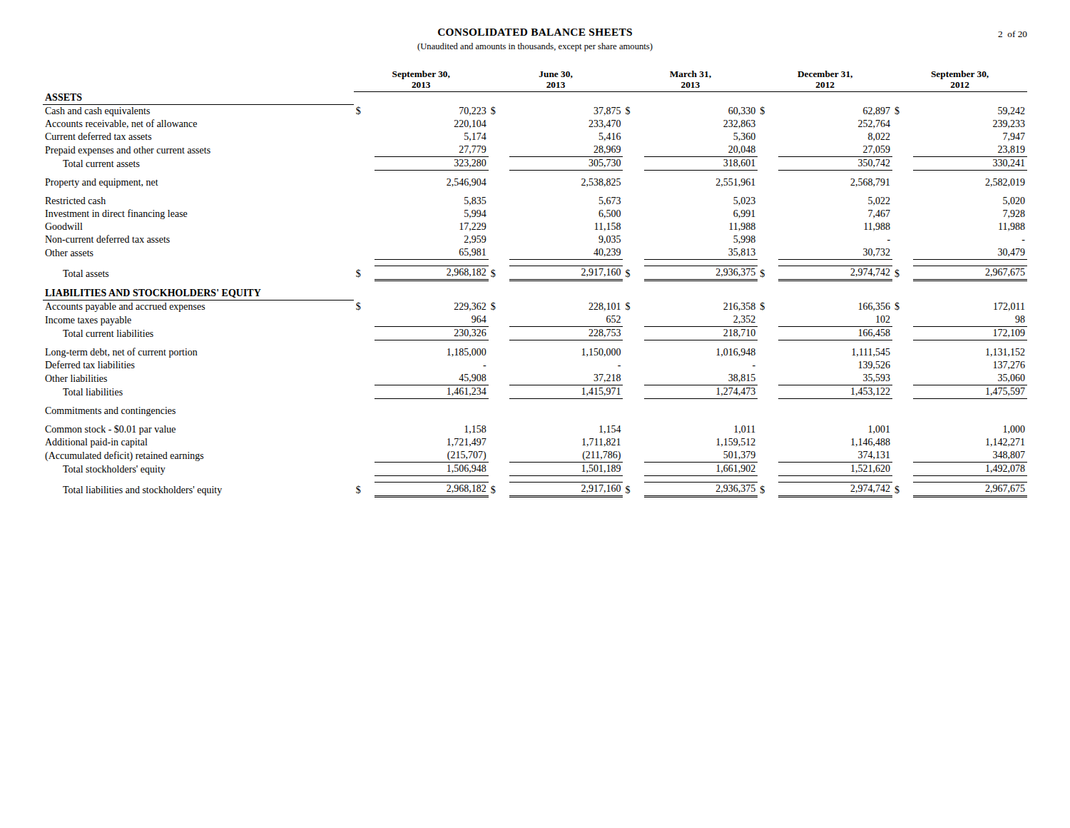2 of 20
CONSOLIDATED BALANCE SHEETS
(Unaudited and amounts in thousands, except per share amounts)
| | September 30, 2013 | June 30, 2013 | March 31, 2013 | December 31, 2012 | September 30, 2012 |
| ASSETS | |
| Cash and cash equivalents | $ | 70,223 | $ | 37,875 | $ | 60,330 | $ | 62,897 | $ | 59,242 |
| Accounts receivable, net of allowance | | 220,104 | | 233,470 | | 232,863 | | 252,764 | | 239,233 |
| Current deferred tax assets | | 5,174 | | 5,416 | | 5,360 | | 8,022 | | 7,947 |
| Prepaid expenses and other current assets | | 27,779 | | 28,969 | | 20,048 | | 27,059 | | 23,819 |
| Total current assets | | 323,280 | | 305,730 | | 318,601 | | 350,742 | | 330,241 |
| Property and equipment, net | | 2,546,904 | | 2,538,825 | | 2,551,961 | | 2,568,791 | | 2,582,019 |
| Restricted cash | | 5,835 | | 5,673 | | 5,023 | | 5,022 | | 5,020 |
| Investment in direct financing lease | | 5,994 | | 6,500 | | 6,991 | | 7,467 | | 7,928 |
| Goodwill | | 17,229 | | 11,158 | | 11,988 | | 11,988 | | 11,988 |
| Non-current deferred tax assets | | 2,959 | | 9,035 | | 5,998 | | - | | - |
| Other assets | | 65,981 | | 40,239 | | 35,813 | | 30,732 | | 30,479 |
| Total assets | $ | 2,968,182 | $ | 2,917,160 | $ | 2,936,375 | $ | 2,974,742 | $ | 2,967,675 |
| LIABILITIES AND STOCKHOLDERS' EQUITY | |
| Accounts payable and accrued expenses | $ | 229,362 | $ | 228,101 | $ | 216,358 | $ | 166,356 | $ | 172,011 |
| Income taxes payable | | 964 | | 652 | | 2,352 | | 102 | | 98 |
| Total current liabilities | | 230,326 | | 228,753 | | 218,710 | | 166,458 | | 172,109 |
| Long-term debt, net of current portion | | 1,185,000 | | 1,150,000 | | 1,016,948 | | 1,111,545 | | 1,131,152 |
| Deferred tax liabilities | | - | | - | | - | | 139,526 | | 137,276 |
| Other liabilities | | 45,908 | | 37,218 | | 38,815 | | 35,593 | | 35,060 |
| Total liabilities | | 1,461,234 | | 1,415,971 | | 1,274,473 | | 1,453,122 | | 1,475,597 |
| Commitments and contingencies | |
| Common stock - $0.01 par value | | 1,158 | | 1,154 | | 1,011 | | 1,001 | | 1,000 |
| Additional paid-in capital | | 1,721,497 | | 1,711,821 | | 1,159,512 | | 1,146,488 | | 1,142,271 |
| (Accumulated deficit) retained earnings | | (215,707) | | (211,786) | | 501,379 | | 374,131 | | 348,807 |
| Total stockholders' equity | | 1,506,948 | | 1,501,189 | | 1,661,902 | | 1,521,620 | | 1,492,078 |
| Total liabilities and stockholders' equity | $ | 2,968,182 | $ | 2,917,160 | $ | 2,936,375 | $ | 2,974,742 | $ | 2,967,675 |